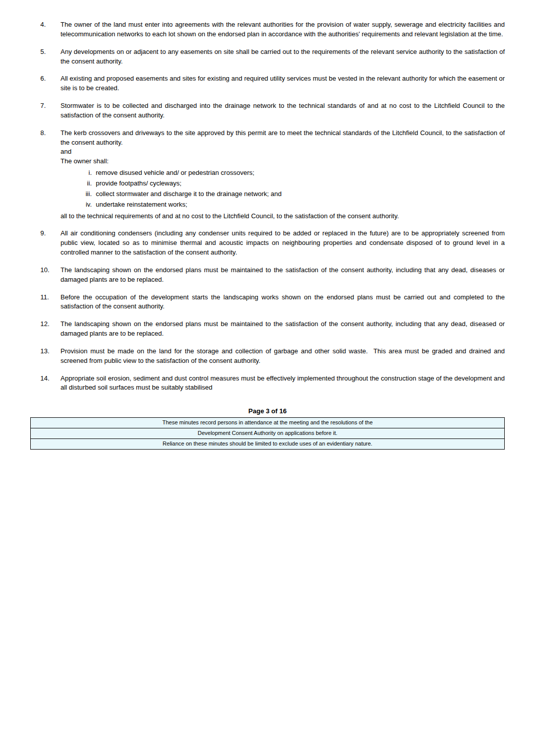4. The owner of the land must enter into agreements with the relevant authorities for the provision of water supply, sewerage and electricity facilities and telecommunication networks to each lot shown on the endorsed plan in accordance with the authorities' requirements and relevant legislation at the time.
5. Any developments on or adjacent to any easements on site shall be carried out to the requirements of the relevant service authority to the satisfaction of the consent authority.
6. All existing and proposed easements and sites for existing and required utility services must be vested in the relevant authority for which the easement or site is to be created.
7. Stormwater is to be collected and discharged into the drainage network to the technical standards of and at no cost to the Litchfield Council to the satisfaction of the consent authority.
8. The kerb crossovers and driveways to the site approved by this permit are to meet the technical standards of the Litchfield Council, to the satisfaction of the consent authority.
and
The owner shall:
i. remove disused vehicle and/ or pedestrian crossovers;
ii. provide footpaths/ cycleways;
iii. collect stormwater and discharge it to the drainage network; and
iv. undertake reinstatement works;
all to the technical requirements of and at no cost to the Litchfield Council, to the satisfaction of the consent authority.
9. All air conditioning condensers (including any condenser units required to be added or replaced in the future) are to be appropriately screened from public view, located so as to minimise thermal and acoustic impacts on neighbouring properties and condensate disposed of to ground level in a controlled manner to the satisfaction of the consent authority.
10. The landscaping shown on the endorsed plans must be maintained to the satisfaction of the consent authority, including that any dead, diseases or damaged plants are to be replaced.
11. Before the occupation of the development starts the landscaping works shown on the endorsed plans must be carried out and completed to the satisfaction of the consent authority.
12. The landscaping shown on the endorsed plans must be maintained to the satisfaction of the consent authority, including that any dead, diseased or damaged plants are to be replaced.
13. Provision must be made on the land for the storage and collection of garbage and other solid waste. This area must be graded and drained and screened from public view to the satisfaction of the consent authority.
14. Appropriate soil erosion, sediment and dust control measures must be effectively implemented throughout the construction stage of the development and all disturbed soil surfaces must be suitably stabilised
Page 3 of 16
| These minutes record persons in attendance at the meeting and the resolutions of the |
| Development Consent Authority on applications before it. |
| Reliance on these minutes should be limited to exclude uses of an evidentiary nature. |